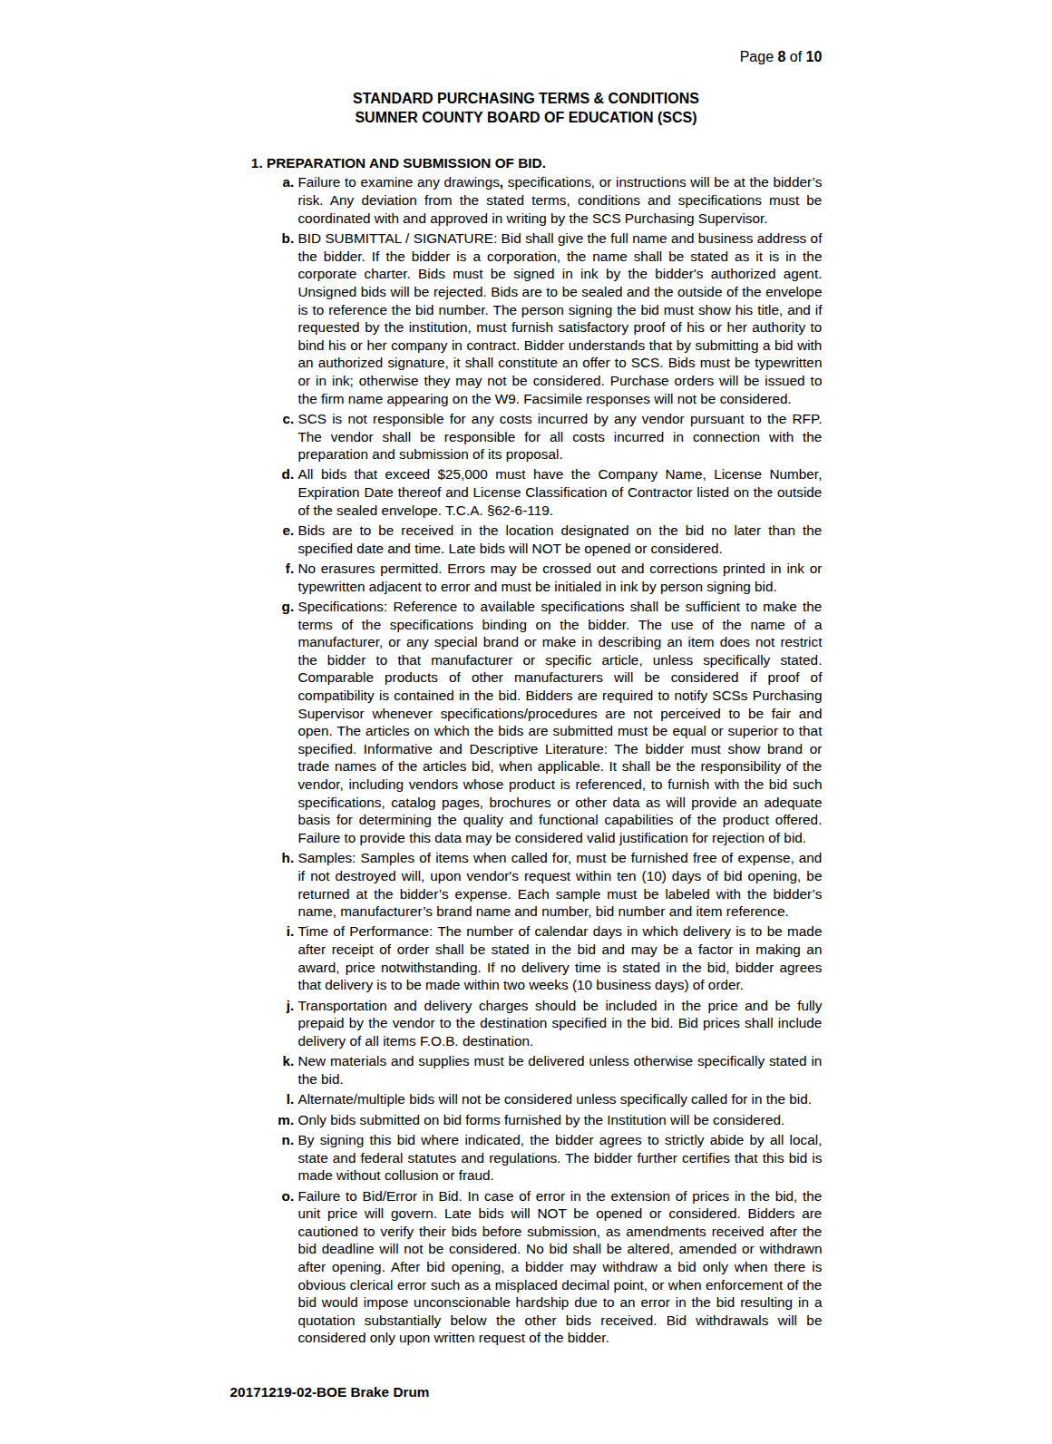Page 8 of 10
STANDARD PURCHASING TERMS & CONDITIONS SUMNER COUNTY BOARD OF EDUCATION (SCS)
PREPARATION AND SUBMISSION OF BID.
Failure to examine any drawings, specifications, or instructions will be at the bidder’s risk. Any deviation from the stated terms, conditions and specifications must be coordinated with and approved in writing by the SCS Purchasing Supervisor.
BID SUBMITTAL / SIGNATURE: Bid shall give the full name and business address of the bidder. If the bidder is a corporation, the name shall be stated as it is in the corporate charter. Bids must be signed in ink by the bidder's authorized agent. Unsigned bids will be rejected. Bids are to be sealed and the outside of the envelope is to reference the bid number. The person signing the bid must show his title, and if requested by the institution, must furnish satisfactory proof of his or her authority to bind his or her company in contract. Bidder understands that by submitting a bid with an authorized signature, it shall constitute an offer to SCS. Bids must be typewritten or in ink; otherwise they may not be considered. Purchase orders will be issued to the firm name appearing on the W9. Facsimile responses will not be considered.
SCS is not responsible for any costs incurred by any vendor pursuant to the RFP. The vendor shall be responsible for all costs incurred in connection with the preparation and submission of its proposal.
All bids that exceed $25,000 must have the Company Name, License Number, Expiration Date thereof and License Classification of Contractor listed on the outside of the sealed envelope. T.C.A. §62-6-119.
Bids are to be received in the location designated on the bid no later than the specified date and time. Late bids will NOT be opened or considered.
No erasures permitted. Errors may be crossed out and corrections printed in ink or typewritten adjacent to error and must be initialed in ink by person signing bid.
Specifications: Reference to available specifications shall be sufficient to make the terms of the specifications binding on the bidder. The use of the name of a manufacturer, or any special brand or make in describing an item does not restrict the bidder to that manufacturer or specific article, unless specifically stated. Comparable products of other manufacturers will be considered if proof of compatibility is contained in the bid. Bidders are required to notify SCSs Purchasing Supervisor whenever specifications/procedures are not perceived to be fair and open. The articles on which the bids are submitted must be equal or superior to that specified. Informative and Descriptive Literature: The bidder must show brand or trade names of the articles bid, when applicable. It shall be the responsibility of the vendor, including vendors whose product is referenced, to furnish with the bid such specifications, catalog pages, brochures or other data as will provide an adequate basis for determining the quality and functional capabilities of the product offered. Failure to provide this data may be considered valid justification for rejection of bid.
Samples: Samples of items when called for, must be furnished free of expense, and if not destroyed will, upon vendor's request within ten (10) days of bid opening, be returned at the bidder’s expense. Each sample must be labeled with the bidder’s name, manufacturer’s brand name and number, bid number and item reference.
Time of Performance: The number of calendar days in which delivery is to be made after receipt of order shall be stated in the bid and may be a factor in making an award, price notwithstanding. If no delivery time is stated in the bid, bidder agrees that delivery is to be made within two weeks (10 business days) of order.
Transportation and delivery charges should be included in the price and be fully prepaid by the vendor to the destination specified in the bid. Bid prices shall include delivery of all items F.O.B. destination.
New materials and supplies must be delivered unless otherwise specifically stated in the bid.
Alternate/multiple bids will not be considered unless specifically called for in the bid.
Only bids submitted on bid forms furnished by the Institution will be considered.
By signing this bid where indicated, the bidder agrees to strictly abide by all local, state and federal statutes and regulations. The bidder further certifies that this bid is made without collusion or fraud.
Failure to Bid/Error in Bid. In case of error in the extension of prices in the bid, the unit price will govern. Late bids will NOT be opened or considered. Bidders are cautioned to verify their bids before submission, as amendments received after the bid deadline will not be considered. No bid shall be altered, amended or withdrawn after opening. After bid opening, a bidder may withdraw a bid only when there is obvious clerical error such as a misplaced decimal point, or when enforcement of the bid would impose unconscionable hardship due to an error in the bid resulting in a quotation substantially below the other bids received. Bid withdrawals will be considered only upon written request of the bidder.
20171219-02-BOE Brake Drum